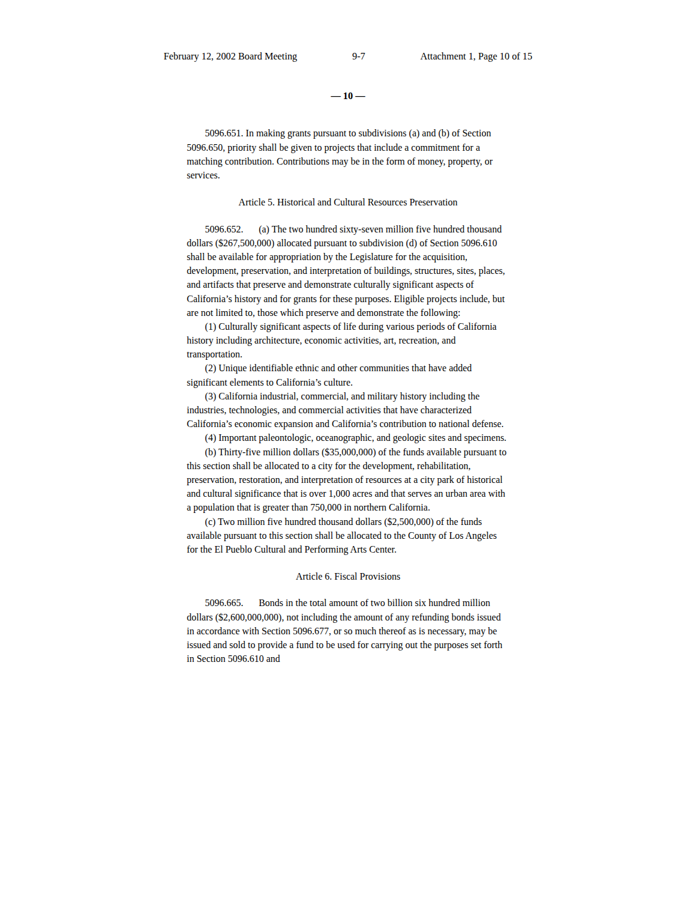February 12, 2002 Board Meeting
9-7
Attachment 1, Page 10 of 15
— 10 —
5096.651. In making grants pursuant to subdivisions (a) and (b) of Section 5096.650, priority shall be given to projects that include a commitment for a matching contribution. Contributions may be in the form of money, property, or services.
Article 5. Historical and Cultural Resources Preservation
5096.652. (a) The two hundred sixty-seven million five hundred thousand dollars ($267,500,000) allocated pursuant to subdivision (d) of Section 5096.610 shall be available for appropriation by the Legislature for the acquisition, development, preservation, and interpretation of buildings, structures, sites, places, and artifacts that preserve and demonstrate culturally significant aspects of California’s history and for grants for these purposes. Eligible projects include, but are not limited to, those which preserve and demonstrate the following:
(1) Culturally significant aspects of life during various periods of California history including architecture, economic activities, art, recreation, and transportation.
(2) Unique identifiable ethnic and other communities that have added significant elements to California’s culture.
(3) California industrial, commercial, and military history including the industries, technologies, and commercial activities that have characterized California’s economic expansion and California’s contribution to national defense.
(4) Important paleontologic, oceanographic, and geologic sites and specimens.
(b) Thirty-five million dollars ($35,000,000) of the funds available pursuant to this section shall be allocated to a city for the development, rehabilitation, preservation, restoration, and interpretation of resources at a city park of historical and cultural significance that is over 1,000 acres and that serves an urban area with a population that is greater than 750,000 in northern California.
(c) Two million five hundred thousand dollars ($2,500,000) of the funds available pursuant to this section shall be allocated to the County of Los Angeles for the El Pueblo Cultural and Performing Arts Center.
Article 6. Fiscal Provisions
5096.665. Bonds in the total amount of two billion six hundred million dollars ($2,600,000,000), not including the amount of any refunding bonds issued in accordance with Section 5096.677, or so much thereof as is necessary, may be issued and sold to provide a fund to be used for carrying out the purposes set forth in Section 5096.610 and